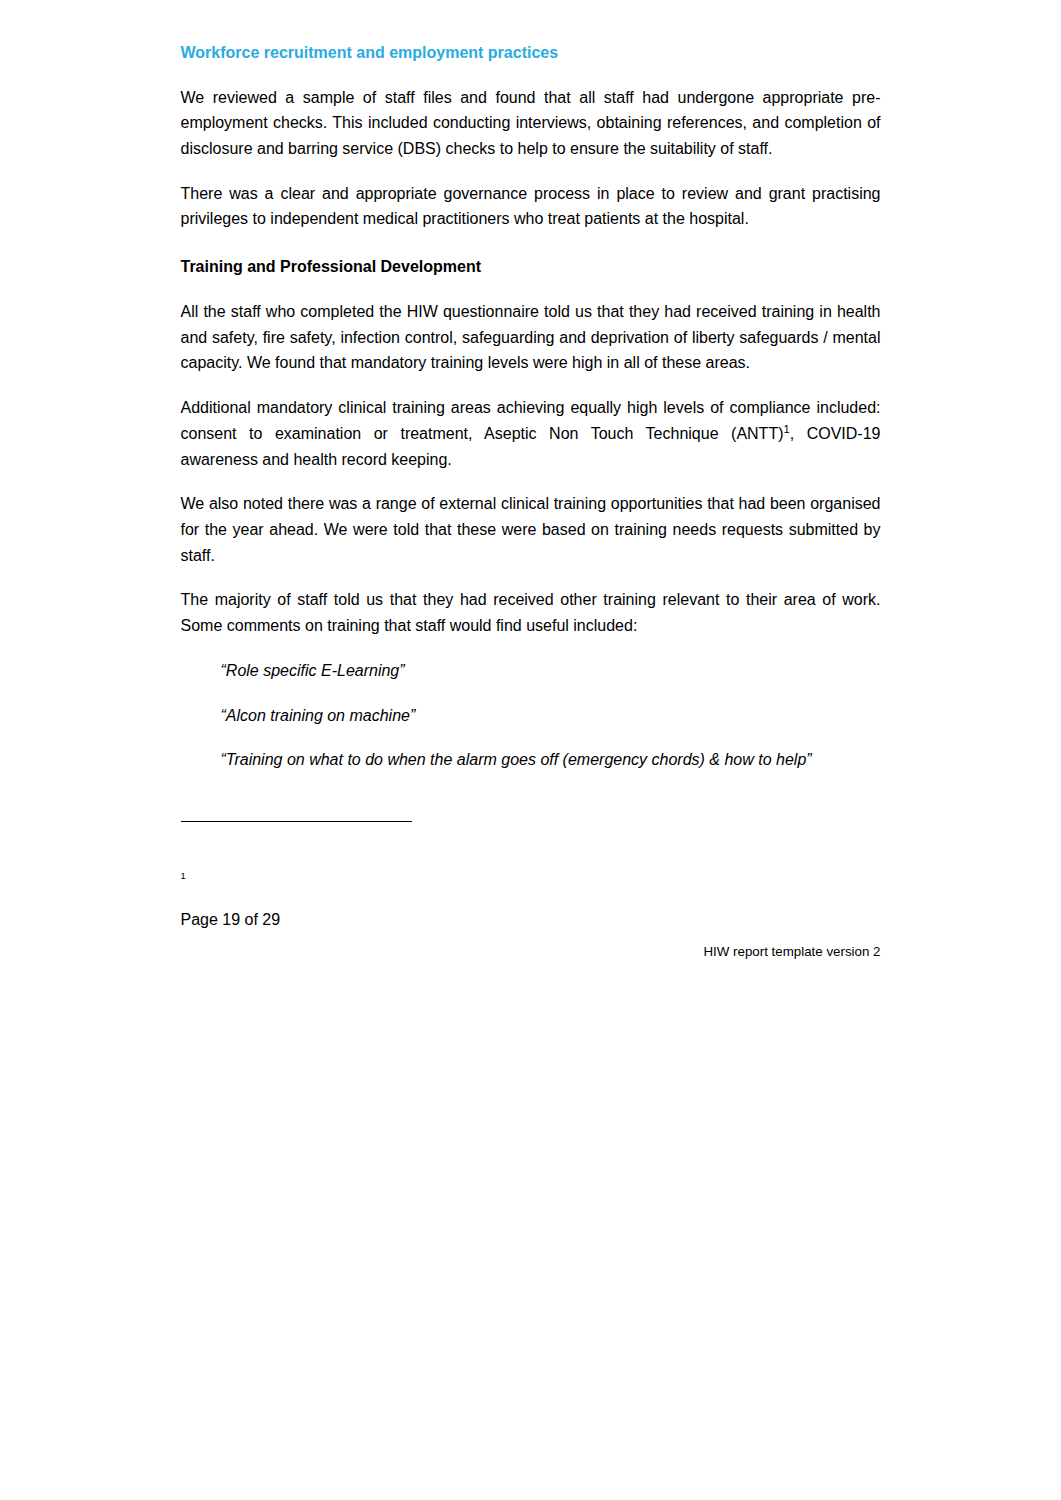Workforce recruitment and employment practices
We reviewed a sample of staff files and found that all staff had undergone appropriate pre-employment checks. This included conducting interviews, obtaining references, and completion of disclosure and barring service (DBS) checks to help to ensure the suitability of staff.
There was a clear and appropriate governance process in place to review and grant practising privileges to independent medical practitioners who treat patients at the hospital.
Training and Professional Development
All the staff who completed the HIW questionnaire told us that they had received training in health and safety, fire safety, infection control, safeguarding and deprivation of liberty safeguards / mental capacity. We found that mandatory training levels were high in all of these areas.
Additional mandatory clinical training areas achieving equally high levels of compliance included: consent to examination or treatment, Aseptic Non Touch Technique (ANTT)1, COVID-19 awareness and health record keeping.
We also noted there was a range of external clinical training opportunities that had been organised for the year ahead. We were told that these were based on training needs requests submitted by staff.
The majority of staff told us that they had received other training relevant to their area of work. Some comments on training that staff would find useful included:
“Role specific E-Learning”
“Alcon training on machine”
“Training on what to do when the alarm goes off (emergency chords) & how to help”
1
Page 19 of 29
HIW report template version 2